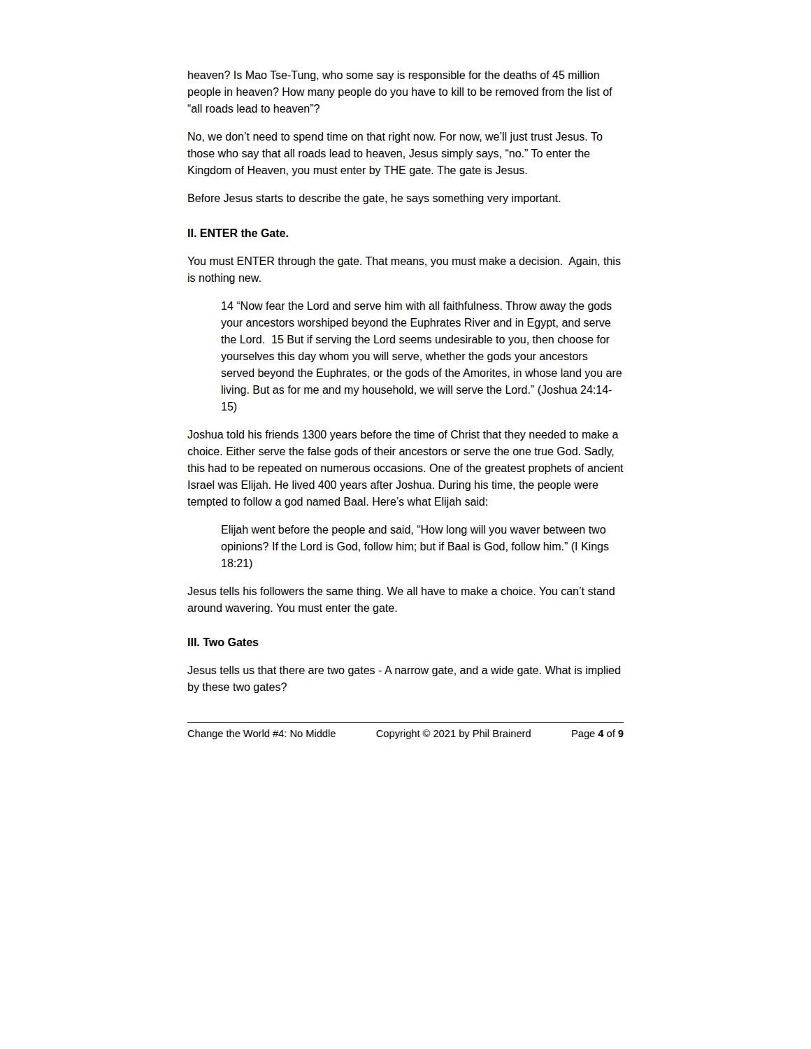heaven? Is Mao Tse-Tung, who some say is responsible for the deaths of 45 million people in heaven? How many people do you have to kill to be removed from the list of “all roads lead to heaven”?
No, we don’t need to spend time on that right now. For now, we’ll just trust Jesus. To those who say that all roads lead to heaven, Jesus simply says, “no.” To enter the Kingdom of Heaven, you must enter by THE gate. The gate is Jesus.
Before Jesus starts to describe the gate, he says something very important.
II. ENTER the Gate.
You must ENTER through the gate. That means, you must make a decision. Again, this is nothing new.
14 “Now fear the Lord and serve him with all faithfulness. Throw away the gods your ancestors worshiped beyond the Euphrates River and in Egypt, and serve the Lord. 15 But if serving the Lord seems undesirable to you, then choose for yourselves this day whom you will serve, whether the gods your ancestors served beyond the Euphrates, or the gods of the Amorites, in whose land you are living. But as for me and my household, we will serve the Lord.” (Joshua 24:14-15)
Joshua told his friends 1300 years before the time of Christ that they needed to make a choice. Either serve the false gods of their ancestors or serve the one true God. Sadly, this had to be repeated on numerous occasions. One of the greatest prophets of ancient Israel was Elijah. He lived 400 years after Joshua. During his time, the people were tempted to follow a god named Baal. Here’s what Elijah said:
Elijah went before the people and said, “How long will you waver between two opinions? If the Lord is God, follow him; but if Baal is God, follow him.” (I Kings 18:21)
Jesus tells his followers the same thing. We all have to make a choice. You can’t stand around wavering. You must enter the gate.
III. Two Gates
Jesus tells us that there are two gates - A narrow gate, and a wide gate. What is implied by these two gates?
Change the World #4: No Middle Copyright © 2021 by Phil Brainerd Page 4 of 9